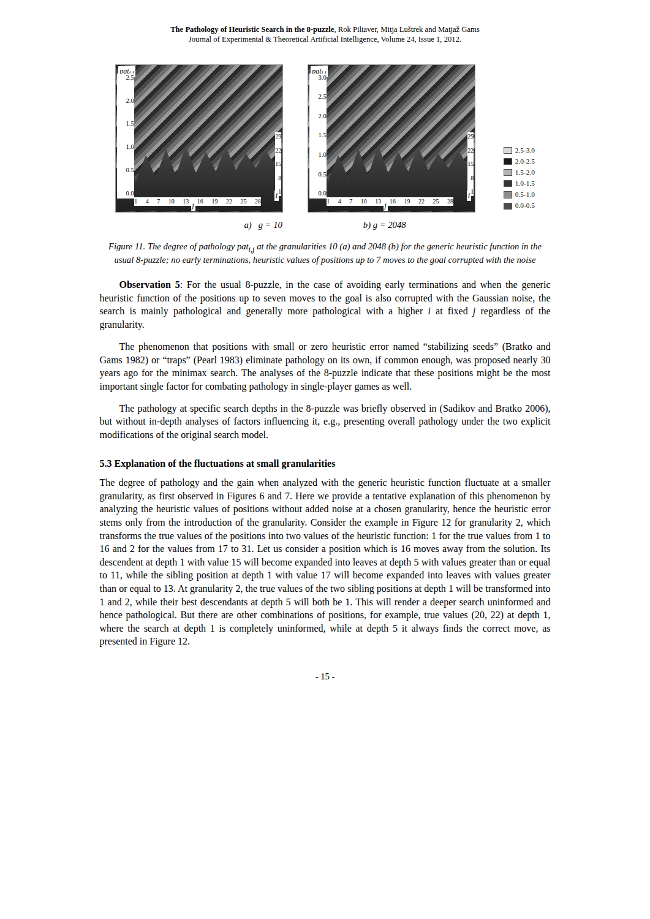The Pathology of Heuristic Search in the 8-puzzle, Rok Piltaver, Mitja Luštrek and Matjaž Gams
Journal of Experimental & Theoretical Artificial Intelligence, Volume 24, Issue 1, 2012.
pati,j
2.5
2.0
1.5
1.0
0.5
0.0
29
22
15
8
1
i
1
4
7
10
13
16
19
22
25
28
j
pati,j
3.0
2.5
2.0
1.5
1.0
0.5
0.0
29
22
15
8
1
i
1
4
7
10
13
16
19
22
25
28
j
2.5-3.0
2.0-2.5
1.5-2.0
1.0-1.5
0.5-1.0
0.0-0.5
a) g = 10
b) g = 2048
Figure 11. The degree of pathology pati,j at the granularities 10 (a) and 2048 (b) for the generic heuristic function in the usual 8-puzzle; no early terminations, heuristic values of positions up to 7 moves to the goal corrupted with the noise
Observation 5: For the usual 8-puzzle, in the case of avoiding early terminations and when the generic heuristic function of the positions up to seven moves to the goal is also corrupted with the Gaussian noise, the search is mainly pathological and generally more pathological with a higher i at fixed j regardless of the granularity.
The phenomenon that positions with small or zero heuristic error named “stabilizing seeds” (Bratko and Gams 1982) or “traps” (Pearl 1983) eliminate pathology on its own, if common enough, was proposed nearly 30 years ago for the minimax search. The analyses of the 8-puzzle indicate that these positions might be the most important single factor for combating pathology in single-player games as well.
The pathology at specific search depths in the 8-puzzle was briefly observed in (Sadikov and Bratko 2006), but without in-depth analyses of factors influencing it, e.g., presenting overall pathology under the two explicit modifications of the original search model.
5.3 Explanation of the fluctuations at small granularities
The degree of pathology and the gain when analyzed with the generic heuristic function fluctuate at a smaller granularity, as first observed in Figures 6 and 7. Here we provide a tentative explanation of this phenomenon by analyzing the heuristic values of positions without added noise at a chosen granularity, hence the heuristic error stems only from the introduction of the granularity. Consider the example in Figure 12 for granularity 2, which transforms the true values of the positions into two values of the heuristic function: 1 for the true values from 1 to 16 and 2 for the values from 17 to 31. Let us consider a position which is 16 moves away from the solution. Its descendent at depth 1 with value 15 will become expanded into leaves at depth 5 with values greater than or equal to 11, while the sibling position at depth 1 with value 17 will become expanded into leaves with values greater than or equal to 13. At granularity 2, the true values of the two sibling positions at depth 1 will be transformed into 1 and 2, while their best descendants at depth 5 will both be 1. This will render a deeper search uninformed and hence pathological. But there are other combinations of positions, for example, true values (20, 22) at depth 1, where the search at depth 1 is completely uninformed, while at depth 5 it always finds the correct move, as presented in Figure 12.
- 15 -